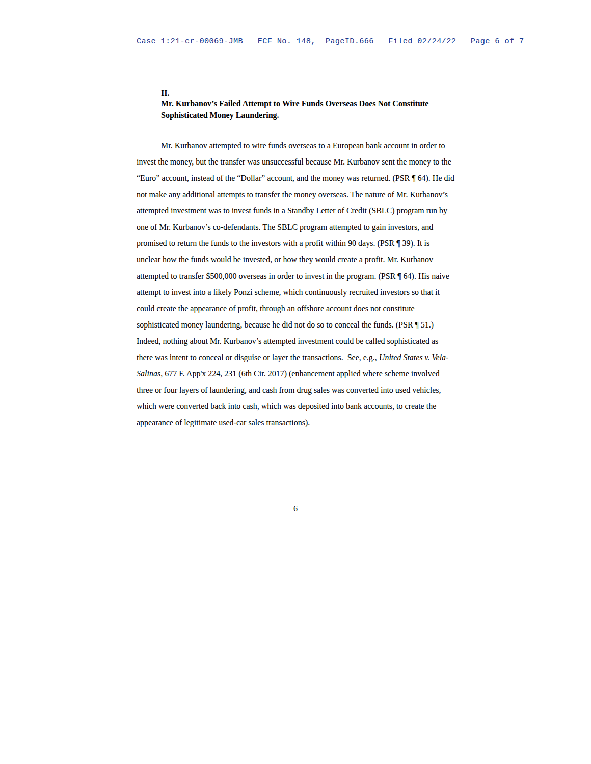Case 1:21-cr-00069-JMB ECF No. 148, PageID.666 Filed 02/24/22 Page 6 of 7
II. Mr. Kurbanov’s Failed Attempt to Wire Funds Overseas Does Not Constitute Sophisticated Money Laundering.
Mr. Kurbanov attempted to wire funds overseas to a European bank account in order to invest the money, but the transfer was unsuccessful because Mr. Kurbanov sent the money to the “Euro” account, instead of the “Dollar” account, and the money was returned. (PSR ¶ 64). He did not make any additional attempts to transfer the money overseas. The nature of Mr. Kurbanov’s attempted investment was to invest funds in a Standby Letter of Credit (SBLC) program run by one of Mr. Kurbanov’s co-defendants. The SBLC program attempted to gain investors, and promised to return the funds to the investors with a profit within 90 days. (PSR ¶ 39). It is unclear how the funds would be invested, or how they would create a profit. Mr. Kurbanov attempted to transfer $500,000 overseas in order to invest in the program. (PSR ¶ 64). His naive attempt to invest into a likely Ponzi scheme, which continuously recruited investors so that it could create the appearance of profit, through an offshore account does not constitute sophisticated money laundering, because he did not do so to conceal the funds. (PSR ¶ 51.) Indeed, nothing about Mr. Kurbanov’s attempted investment could be called sophisticated as there was intent to conceal or disguise or layer the transactions. See, e.g., United States v. Vela-Salinas, 677 F. App'x 224, 231 (6th Cir. 2017) (enhancement applied where scheme involved three or four layers of laundering, and cash from drug sales was converted into used vehicles, which were converted back into cash, which was deposited into bank accounts, to create the appearance of legitimate used-car sales transactions).
6